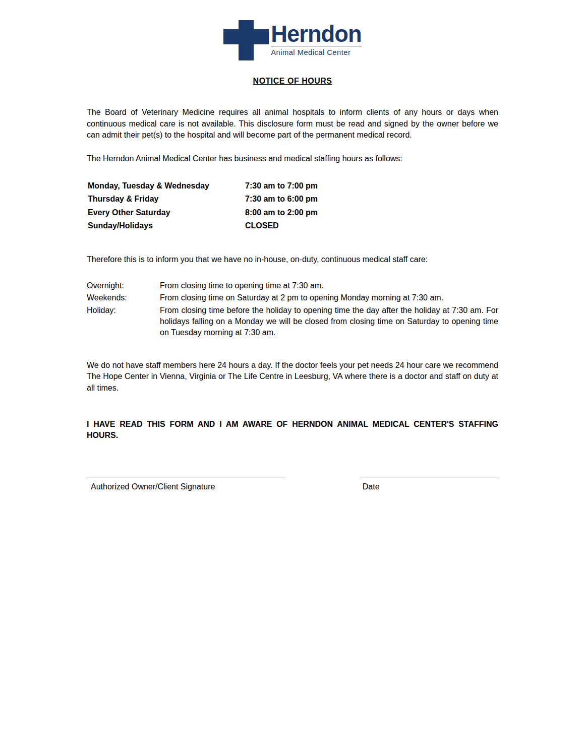Herndon
Animal Medical Center
NOTICE OF HOURS
The Board of Veterinary Medicine requires all animal hospitals to inform clients of any hours or days when continuous medical care is not available. This disclosure form must be read and signed by the owner before we can admit their pet(s) to the hospital and will become part of the permanent medical record.
The Herndon Animal Medical Center has business and medical staffing hours as follows:
| Monday, Tuesday & Wednesday | 7:30 am to 7:00 pm |
| Thursday & Friday | 7:30 am to 6:00 pm |
| Every Other Saturday | 8:00 am to 2:00 pm |
| Sunday/Holidays | CLOSED |
Therefore this is to inform you that we have no in-house, on-duty, continuous medical staff care:
| Overnight: | From closing time to opening time at 7:30 am. |
| Weekends: | From closing time on Saturday at 2 pm to opening Monday morning at 7:30 am. |
| Holiday: | From closing time before the holiday to opening time the day after the holiday at 7:30 am. For holidays falling on a Monday we will be closed from closing time on Saturday to opening time on Tuesday morning at 7:30 am. |
We do not have staff members here 24 hours a day. If the doctor feels your pet needs 24 hour care we recommend The Hope Center in Vienna, Virginia or The Life Centre in Leesburg, VA where there is a doctor and staff on duty at all times.
I HAVE READ THIS FORM AND I AM AWARE OF HERNDON ANIMAL MEDICAL CENTER'S STAFFING HOURS.
Authorized Owner/Client Signature
Date